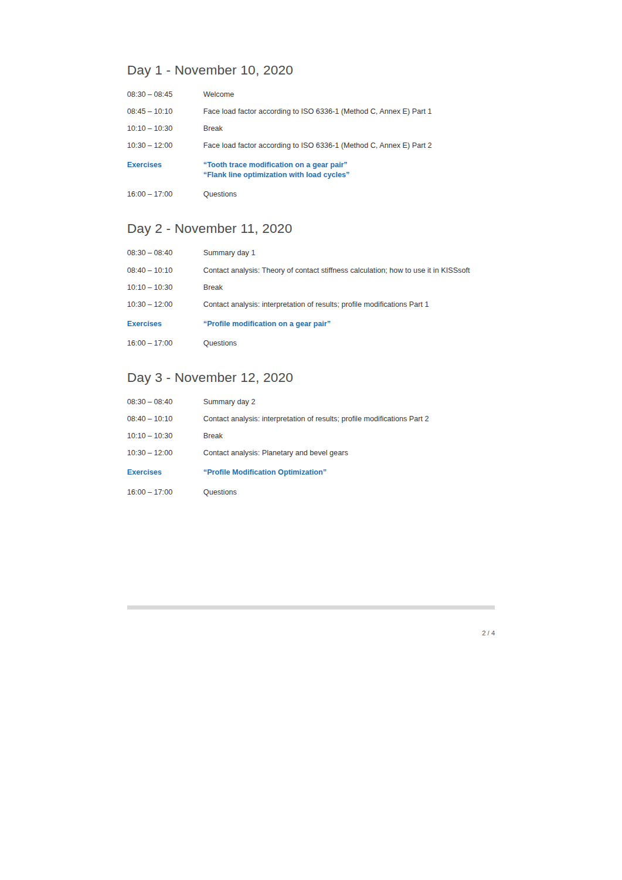Day 1 - November 10, 2020
| 08:30 – 08:45 | Welcome |
| 08:45 – 10:10 | Face load factor according to ISO 6336-1 (Method C, Annex E) Part 1 |
| 10:10 – 10:30 | Break |
| 10:30 – 12:00 | Face load factor according to ISO 6336-1 (Method C, Annex E) Part 2 |
| Exercises | “Tooth trace modification on a gear pair” “Flank line optimization with load cycles” |
| 16:00 – 17:00 | Questions |
Day 2 - November 11, 2020
| 08:30 – 08:40 | Summary day 1 |
| 08:40 – 10:10 | Contact analysis: Theory of contact stiffness calculation; how to use it in KISSsoft |
| 10:10 – 10:30 | Break |
| 10:30 – 12:00 | Contact analysis: interpretation of results; profile modifications Part 1 |
| Exercises | “Profile modification on a gear pair” |
| 16:00 – 17:00 | Questions |
Day 3 - November 12, 2020
| 08:30 – 08:40 | Summary day 2 |
| 08:40 – 10:10 | Contact analysis: interpretation of results; profile modifications Part 2 |
| 10:10 – 10:30 | Break |
| 10:30 – 12:00 | Contact analysis: Planetary and bevel gears |
| Exercises | “Profile Modification Optimization” |
| 16:00 – 17:00 | Questions |
2 / 4